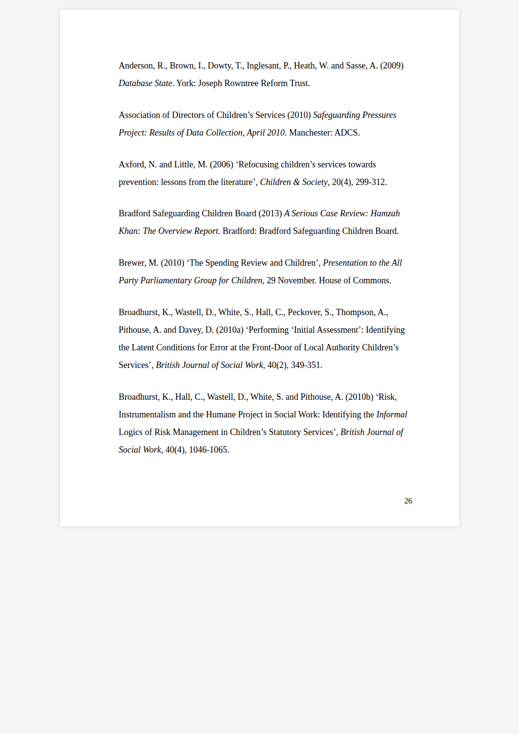Anderson, R., Brown, I., Dowty, T., Inglesant, P., Heath, W. and Sasse, A. (2009) Database State. York: Joseph Rowntree Reform Trust.
Association of Directors of Children’s Services (2010) Safeguarding Pressures Project: Results of Data Collection, April 2010. Manchester: ADCS.
Axford, N. and Little, M. (2006) ‘Refocusing children’s services towards prevention: lessons from the literature’, Children & Society, 20(4), 299-312.
Bradford Safeguarding Children Board (2013) A Serious Case Review: Hamzah Khan: The Overview Report. Bradford: Bradford Safeguarding Children Board.
Brewer, M. (2010) ‘The Spending Review and Children’, Presentation to the All Party Parliamentary Group for Children, 29 November. House of Commons.
Broadhurst, K., Wastell, D., White, S., Hall, C., Peckover, S., Thompson, A., Pithouse, A. and Davey, D. (2010a) ‘Performing ‘Initial Assessment’: Identifying the Latent Conditions for Error at the Front-Door of Local Authority Children’s Services’, British Journal of Social Work, 40(2), 349-351.
Broadhurst, K., Hall, C., Wastell, D., White, S. and Pithouse, A. (2010b) ‘Risk, Instrumentalism and the Humane Project in Social Work: Identifying the Informal Logics of Risk Management in Children’s Statutory Services’, British Journal of Social Work, 40(4), 1046-1065.
26